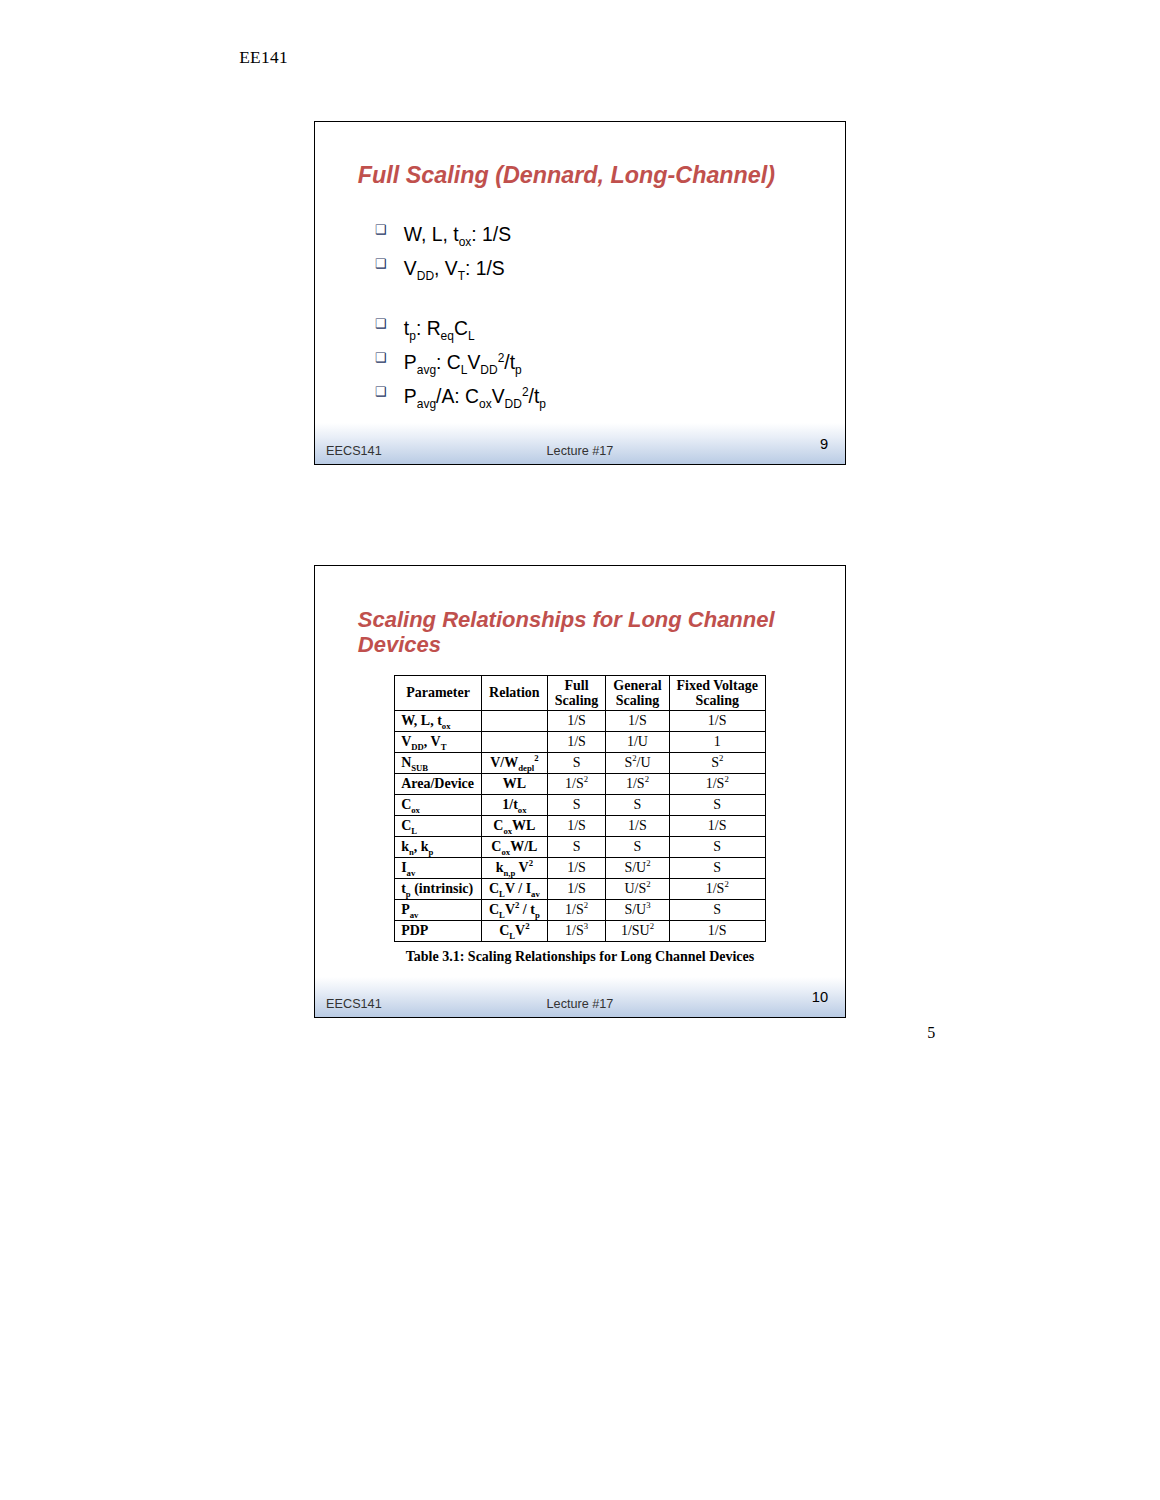EE141
Full Scaling (Dennard, Long-Channel)
W, L, tox: 1/S
VDD, VT: 1/S
tp: ReqCL
Pavg: CLVDD2/tp
Pavg/A: CoxVDD2/tp
EECS141 Lecture #17 9
Scaling Relationships for Long Channel Devices
| Parameter | Relation | Full Scaling | General Scaling | Fixed Voltage Scaling |
| --- | --- | --- | --- | --- |
| W, L, t ox | | 1/S | 1/S | 1/S |
| V DD , V T | | 1/S | 1/U | 1 |
| N SUB | V/W depl 2 | S | S 2 /U | S 2 |
| Area/Device | WL | 1/S 2 | 1/S 2 | 1/S 2 |
| C ox | 1/t ox | S | S | S |
| C L | C ox WL | 1/S | 1/S | 1/S |
| k n , k p | C ox W/L | S | S | S |
| I av | k n,p V 2 | 1/S | S/U 2 | S |
| t p (intrinsic) | C L V / I av | 1/S | U/S 2 | 1/S 2 |
| P av | C L V 2 / t p | 1/S 2 | S/U 3 | S |
| PDP | C L V 2 | 1/S 3 | 1/SU 2 | 1/S |
Table 3.1: Scaling Relationships for Long Channel Devices
EECS141 Lecture #17 10
5